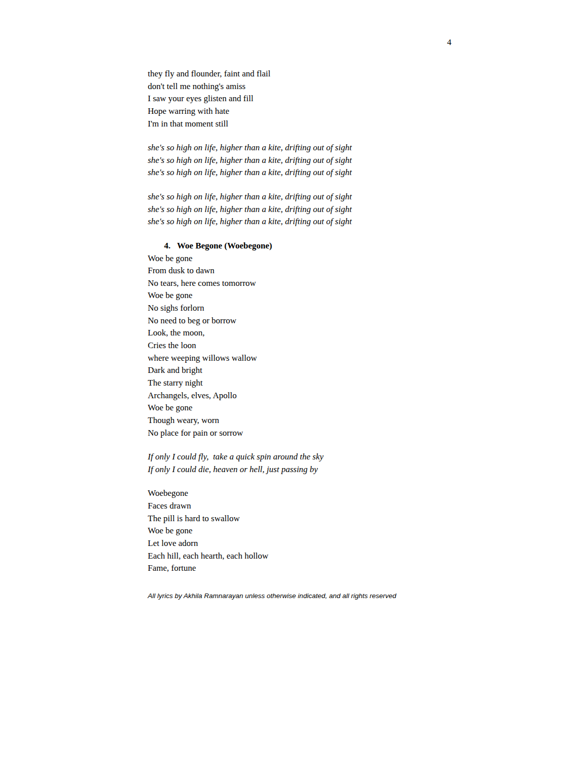4
they fly and flounder, faint and flail
don't tell me nothing's amiss
I saw your eyes glisten and fill
Hope warring with hate
I'm in that moment still
she's so high on life, higher than a kite, drifting out of sight
she's so high on life, higher than a kite, drifting out of sight
she's so high on life, higher than a kite, drifting out of sight
she's so high on life, higher than a kite, drifting out of sight
she's so high on life, higher than a kite, drifting out of sight
she's so high on life, higher than a kite, drifting out of sight
4. Woe Begone (Woebegone)
Woe be gone
From dusk to dawn
No tears, here comes tomorrow
Woe be gone
No sighs forlorn
No need to beg or borrow
Look, the moon,
Cries the loon
where weeping willows wallow
Dark and bright
The starry night
Archangels, elves, Apollo
Woe be gone
Though weary, worn
No place for pain or sorrow
If only I could fly, take a quick spin around the sky
If only I could die, heaven or hell, just passing by
Woebegone
Faces drawn
The pill is hard to swallow
Woe be gone
Let love adorn
Each hill, each hearth, each hollow
Fame, fortune
All lyrics by Akhila Ramnarayan unless otherwise indicated, and all rights reserved